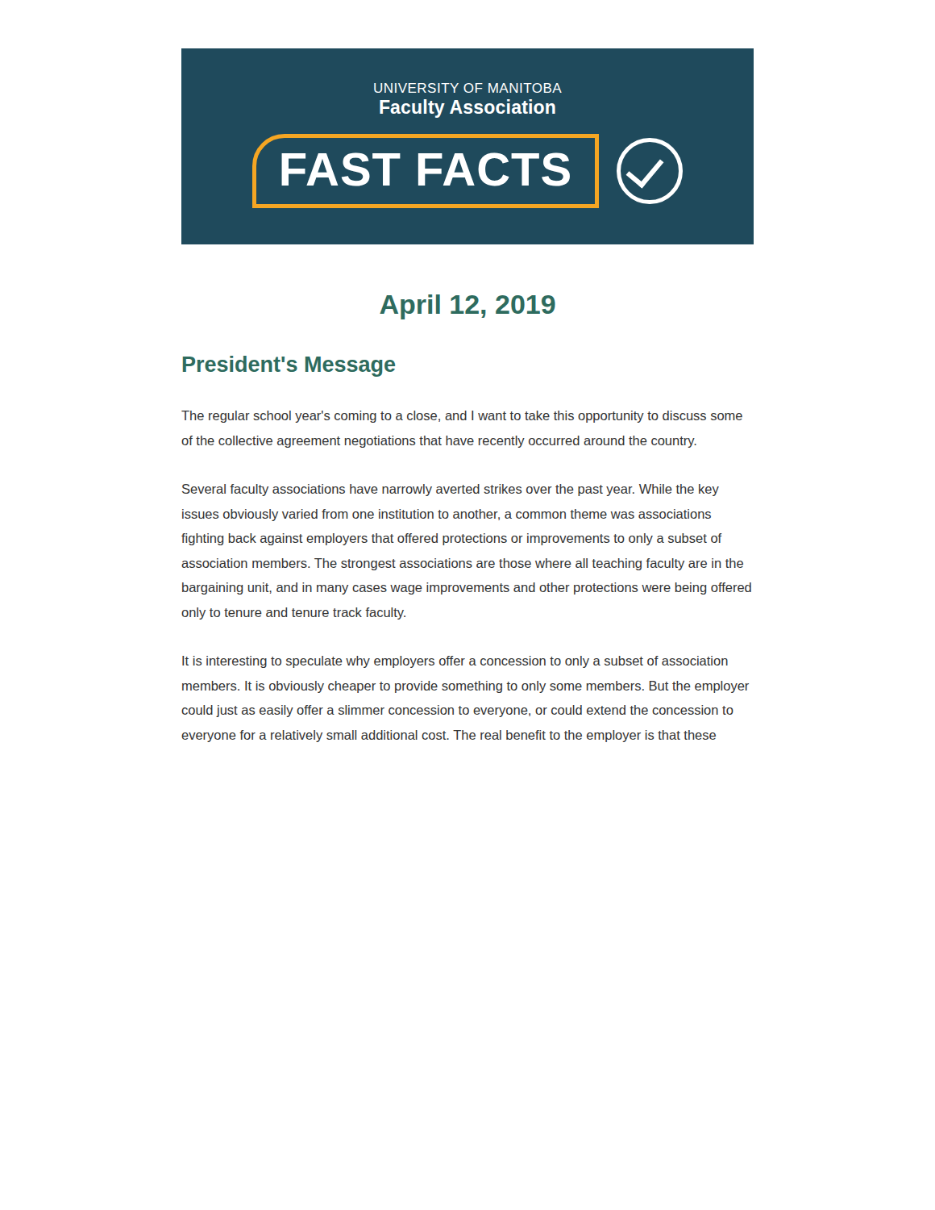UNIVERSITY OF MANITOBA
Faculty Association
FAST FACTS
April 12, 2019
President's Message
The regular school year's coming to a close, and I want to take this opportunity to discuss some of the collective agreement negotiations that have recently occurred around the country.
Several faculty associations have narrowly averted strikes over the past year. While the key issues obviously varied from one institution to another, a common theme was associations fighting back against employers that offered protections or improvements to only a subset of association members. The strongest associations are those where all teaching faculty are in the bargaining unit, and in many cases wage improvements and other protections were being offered only to tenure and tenure track faculty.
It is interesting to speculate why employers offer a concession to only a subset of association members. It is obviously cheaper to provide something to only some members. But the employer could just as easily offer a slimmer concession to everyone, or could extend the concession to everyone for a relatively small additional cost. The real benefit to the employer is that these